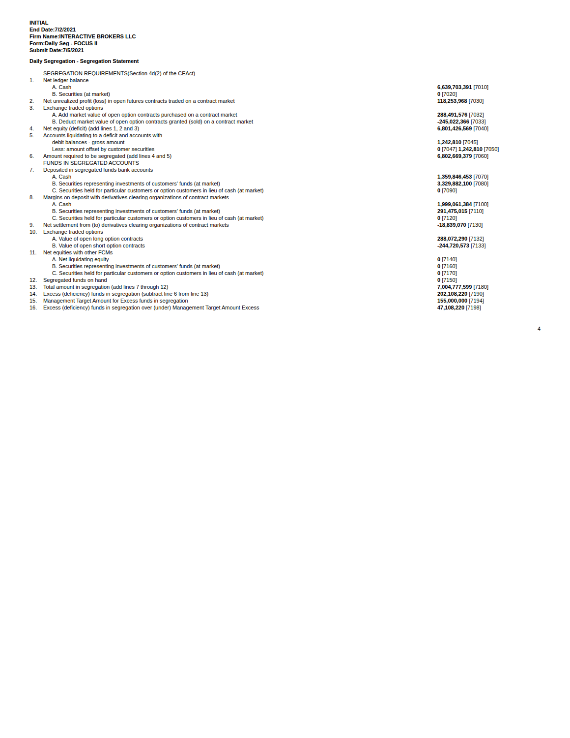INITIAL
End Date:7/2/2021
Firm Name:INTERACTIVE BROKERS LLC
Form:Daily Seg - FOCUS II
Submit Date:7/5/2021
Daily Segregation - Segregation Statement
| | SEGREGATION REQUIREMENTS(Section 4d(2) of the CEAct) | |
| 1. | Net ledger balance | |
| | A. Cash | 6,639,703,391 [7010] |
| | B. Securities (at market) | 0 [7020] |
| 2. | Net unrealized profit (loss) in open futures contracts traded on a contract market | 118,253,968 [7030] |
| 3. | Exchange traded options | |
| | A. Add market value of open option contracts purchased on a contract market | 288,491,576 [7032] |
| | B. Deduct market value of open option contracts granted (sold) on a contract market | -245,022,366 [7033] |
| 4. | Net equity (deficit) (add lines 1, 2 and 3) | 6,801,426,569 [7040] |
| 5. | Accounts liquidating to a deficit and accounts with | |
| | debit balances - gross amount | 1,242,810 [7045] |
| | Less: amount offset by customer securities | 0 [7047] 1,242,810 [7050] |
| 6. | Amount required to be segregated (add lines 4 and 5) | 6,802,669,379 [7060] |
| | FUNDS IN SEGREGATED ACCOUNTS | |
| 7. | Deposited in segregated funds bank accounts | |
| | A. Cash | 1,359,846,453 [7070] |
| | B. Securities representing investments of customers' funds (at market) | 3,329,882,100 [7080] |
| | C. Securities held for particular customers or option customers in lieu of cash (at market) | 0 [7090] |
| 8. | Margins on deposit with derivatives clearing organizations of contract markets | |
| | A. Cash | 1,999,061,384 [7100] |
| | B. Securities representing investments of customers' funds (at market) | 291,475,015 [7110] |
| | C. Securities held for particular customers or option customers in lieu of cash (at market) | 0 [7120] |
| 9. | Net settlement from (to) derivatives clearing organizations of contract markets | -18,839,070 [7130] |
| 10. | Exchange traded options | |
| | A. Value of open long option contracts | 288,072,290 [7132] |
| | B. Value of open short option contracts | -244,720,573 [7133] |
| 11. | Net equities with other FCMs | |
| | A. Net liquidating equity | 0 [7140] |
| | B. Securities representing investments of customers' funds (at market) | 0 [7160] |
| | C. Securities held for particular customers or option customers in lieu of cash (at market) | 0 [7170] |
| 12. | Segregated funds on hand | 0 [7150] |
| 13. | Total amount in segregation (add lines 7 through 12) | 7,004,777,599 [7180] |
| 14. | Excess (deficiency) funds in segregation (subtract line 6 from line 13) | 202,108,220 [7190] |
| 15. | Management Target Amount for Excess funds in segregation | 155,000,000 [7194] |
| 16. | Excess (deficiency) funds in segregation over (under) Management Target Amount Excess | 47,108,220 [7198] |
4